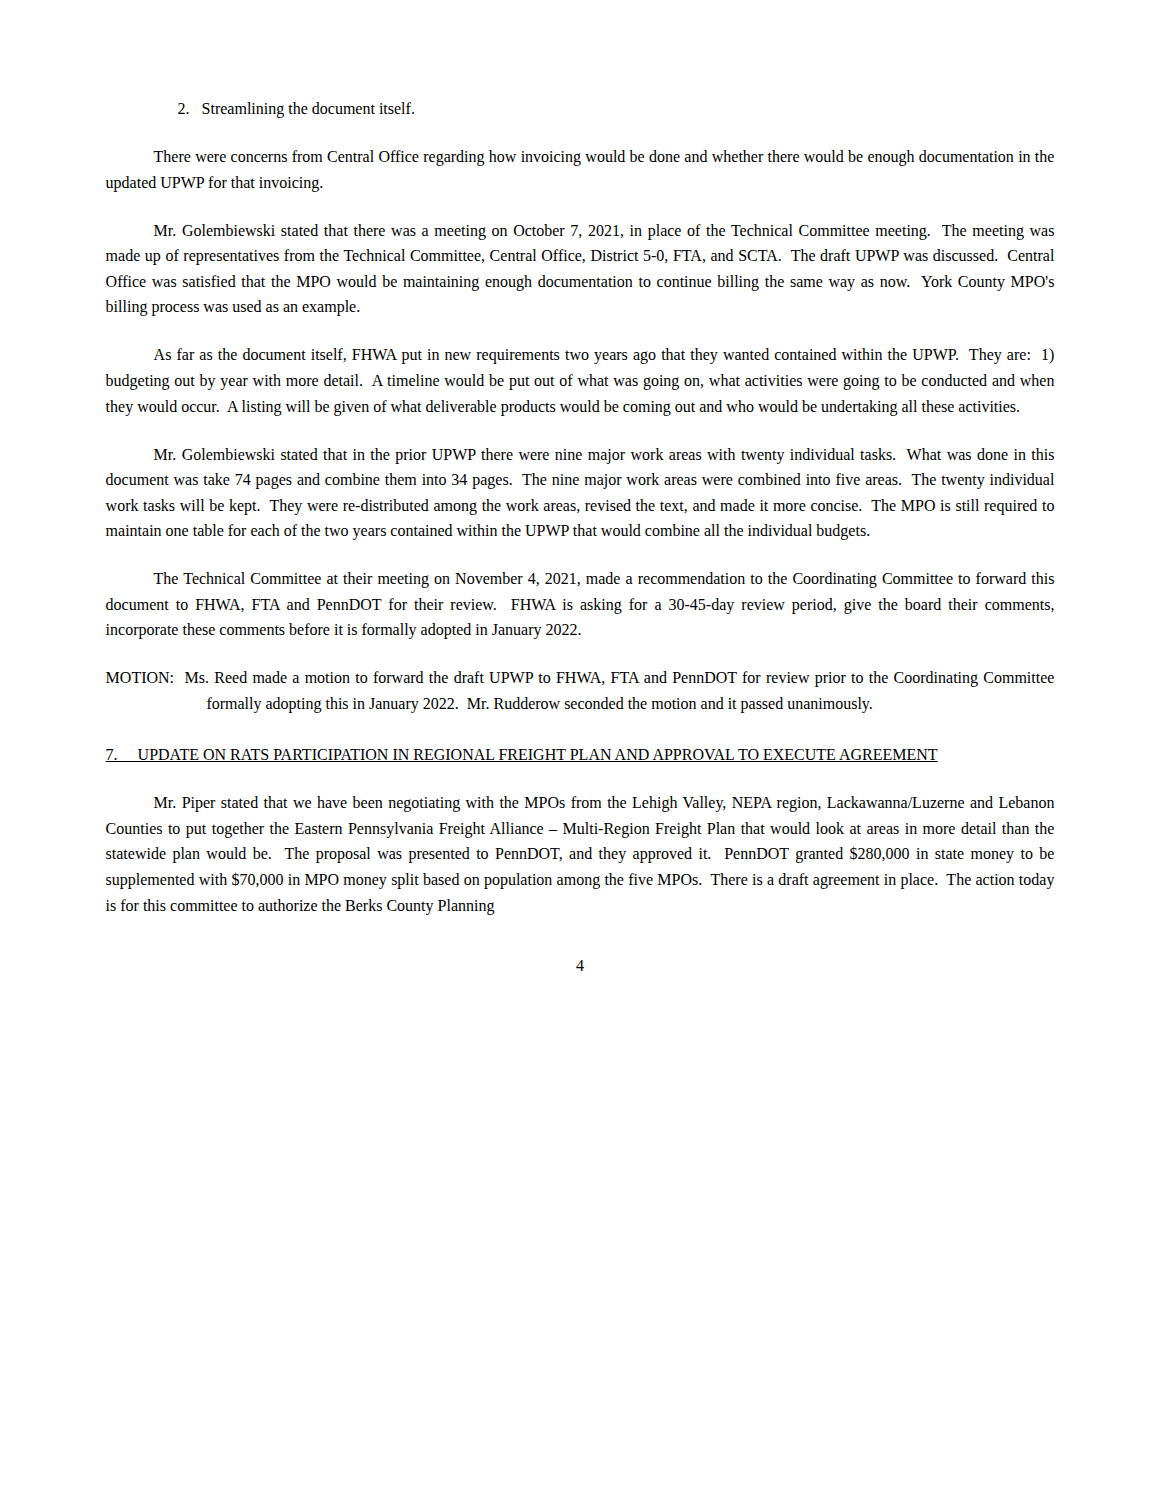2. Streamlining the document itself.
There were concerns from Central Office regarding how invoicing would be done and whether there would be enough documentation in the updated UPWP for that invoicing.
Mr. Golembiewski stated that there was a meeting on October 7, 2021, in place of the Technical Committee meeting. The meeting was made up of representatives from the Technical Committee, Central Office, District 5-0, FTA, and SCTA. The draft UPWP was discussed. Central Office was satisfied that the MPO would be maintaining enough documentation to continue billing the same way as now. York County MPO's billing process was used as an example.
As far as the document itself, FHWA put in new requirements two years ago that they wanted contained within the UPWP. They are: 1) budgeting out by year with more detail. A timeline would be put out of what was going on, what activities were going to be conducted and when they would occur. A listing will be given of what deliverable products would be coming out and who would be undertaking all these activities.
Mr. Golembiewski stated that in the prior UPWP there were nine major work areas with twenty individual tasks. What was done in this document was take 74 pages and combine them into 34 pages. The nine major work areas were combined into five areas. The twenty individual work tasks will be kept. They were re-distributed among the work areas, revised the text, and made it more concise. The MPO is still required to maintain one table for each of the two years contained within the UPWP that would combine all the individual budgets.
The Technical Committee at their meeting on November 4, 2021, made a recommendation to the Coordinating Committee to forward this document to FHWA, FTA and PennDOT for their review. FHWA is asking for a 30-45-day review period, give the board their comments, incorporate these comments before it is formally adopted in January 2022.
MOTION: Ms. Reed made a motion to forward the draft UPWP to FHWA, FTA and PennDOT for review prior to the Coordinating Committee formally adopting this in January 2022. Mr. Rudderow seconded the motion and it passed unanimously.
7. UPDATE ON RATS PARTICIPATION IN REGIONAL FREIGHT PLAN AND APPROVAL TO EXECUTE AGREEMENT
Mr. Piper stated that we have been negotiating with the MPOs from the Lehigh Valley, NEPA region, Lackawanna/Luzerne and Lebanon Counties to put together the Eastern Pennsylvania Freight Alliance – Multi-Region Freight Plan that would look at areas in more detail than the statewide plan would be. The proposal was presented to PennDOT, and they approved it. PennDOT granted $280,000 in state money to be supplemented with $70,000 in MPO money split based on population among the five MPOs. There is a draft agreement in place. The action today is for this committee to authorize the Berks County Planning
4